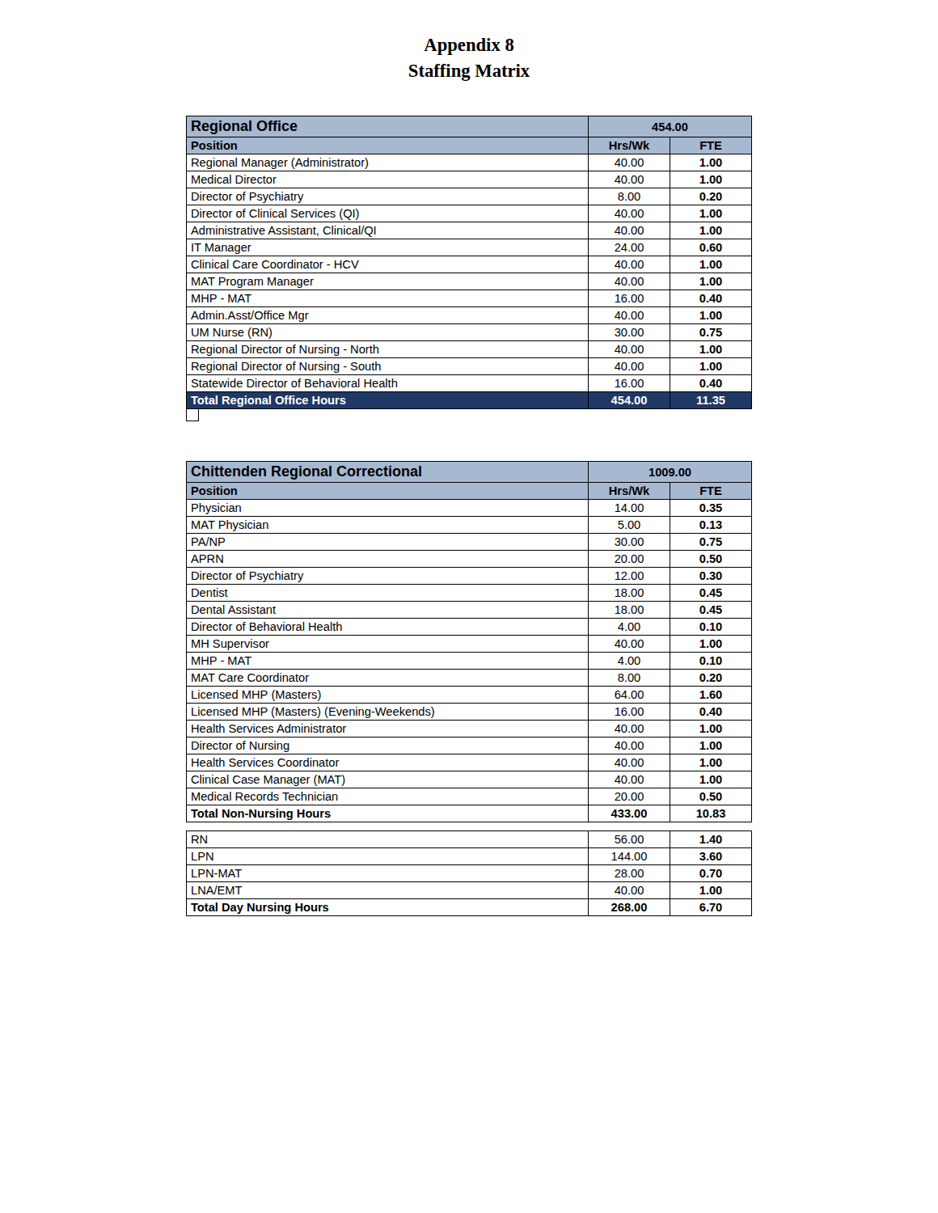Appendix 8
Staffing Matrix
| Regional Office | 454.00 |
| Position | Hrs/Wk | FTE |
| Regional Manager (Administrator) | 40.00 | 1.00 |
| Medical Director | 40.00 | 1.00 |
| Director of Psychiatry | 8.00 | 0.20 |
| Director of Clinical Services (QI) | 40.00 | 1.00 |
| Administrative Assistant, Clinical/QI | 40.00 | 1.00 |
| IT Manager | 24.00 | 0.60 |
| Clinical Care Coordinator - HCV | 40.00 | 1.00 |
| MAT Program Manager | 40.00 | 1.00 |
| MHP - MAT | 16.00 | 0.40 |
| Admin.Asst/Office Mgr | 40.00 | 1.00 |
| UM Nurse (RN) | 30.00 | 0.75 |
| Regional Director of Nursing - North | 40.00 | 1.00 |
| Regional Director of Nursing - South | 40.00 | 1.00 |
| Statewide Director of Behavioral Health | 16.00 | 0.40 |
| Total Regional Office Hours | 454.00 | 11.35 |
| Chittenden Regional Correctional | 1009.00 |
| Position | Hrs/Wk | FTE |
| Physician | 14.00 | 0.35 |
| MAT Physician | 5.00 | 0.13 |
| PA/NP | 30.00 | 0.75 |
| APRN | 20.00 | 0.50 |
| Director of Psychiatry | 12.00 | 0.30 |
| Dentist | 18.00 | 0.45 |
| Dental Assistant | 18.00 | 0.45 |
| Director of Behavioral Health | 4.00 | 0.10 |
| MH Supervisor | 40.00 | 1.00 |
| MHP - MAT | 4.00 | 0.10 |
| MAT Care Coordinator | 8.00 | 0.20 |
| Licensed MHP (Masters) | 64.00 | 1.60 |
| Licensed MHP (Masters) (Evening-Weekends) | 16.00 | 0.40 |
| Health Services Administrator | 40.00 | 1.00 |
| Director of Nursing | 40.00 | 1.00 |
| Health Services Coordinator | 40.00 | 1.00 |
| Clinical Case Manager (MAT) | 40.00 | 1.00 |
| Medical Records Technician | 20.00 | 0.50 |
| Total Non-Nursing Hours | 433.00 | 10.83 |
| RN | 56.00 | 1.40 |
| LPN | 144.00 | 3.60 |
| LPN-MAT | 28.00 | 0.70 |
| LNA/EMT | 40.00 | 1.00 |
| Total Day Nursing Hours | 268.00 | 6.70 |